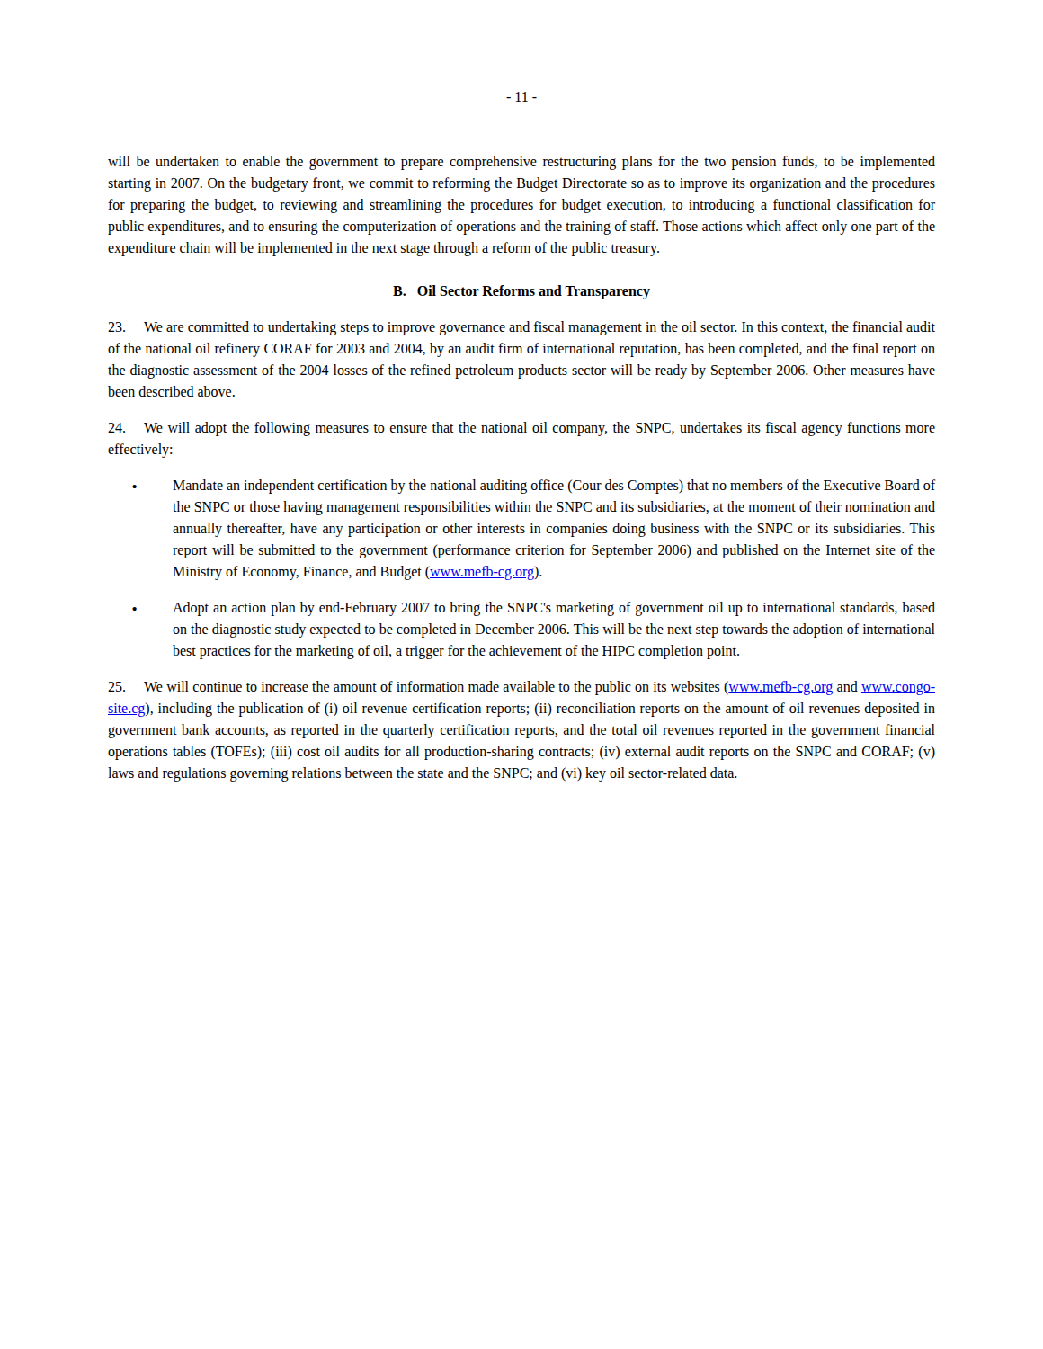- 11 -
will be undertaken to enable the government to prepare comprehensive restructuring plans for the two pension funds, to be implemented starting in 2007. On the budgetary front, we commit to reforming the Budget Directorate so as to improve its organization and the procedures for preparing the budget, to reviewing and streamlining the procedures for budget execution, to introducing a functional classification for public expenditures, and to ensuring the computerization of operations and the training of staff. Those actions which affect only one part of the expenditure chain will be implemented in the next stage through a reform of the public treasury.
B. Oil Sector Reforms and Transparency
23. We are committed to undertaking steps to improve governance and fiscal management in the oil sector. In this context, the financial audit of the national oil refinery CORAF for 2003 and 2004, by an audit firm of international reputation, has been completed, and the final report on the diagnostic assessment of the 2004 losses of the refined petroleum products sector will be ready by September 2006. Other measures have been described above.
24. We will adopt the following measures to ensure that the national oil company, the SNPC, undertakes its fiscal agency functions more effectively:
Mandate an independent certification by the national auditing office (Cour des Comptes) that no members of the Executive Board of the SNPC or those having management responsibilities within the SNPC and its subsidiaries, at the moment of their nomination and annually thereafter, have any participation or other interests in companies doing business with the SNPC or its subsidiaries. This report will be submitted to the government (performance criterion for September 2006) and published on the Internet site of the Ministry of Economy, Finance, and Budget (www.mefb-cg.org).
Adopt an action plan by end-February 2007 to bring the SNPC's marketing of government oil up to international standards, based on the diagnostic study expected to be completed in December 2006. This will be the next step towards the adoption of international best practices for the marketing of oil, a trigger for the achievement of the HIPC completion point.
25. We will continue to increase the amount of information made available to the public on its websites (www.mefb-cg.org and www.congo-site.cg), including the publication of (i) oil revenue certification reports; (ii) reconciliation reports on the amount of oil revenues deposited in government bank accounts, as reported in the quarterly certification reports, and the total oil revenues reported in the government financial operations tables (TOFEs); (iii) cost oil audits for all production-sharing contracts; (iv) external audit reports on the SNPC and CORAF; (v) laws and regulations governing relations between the state and the SNPC; and (vi) key oil sector-related data.